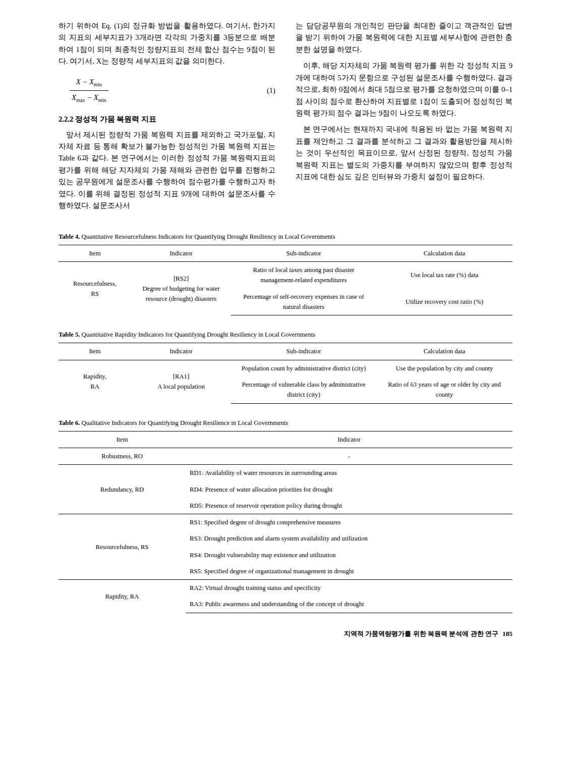하기 위하여 Eq. (1)의 정규화 방법을 활용하였다. 여기서, 한가지의 지표의 세부지표가 3개라면 각각의 가중치를 3등분으로 배분하여 1점이 되며 최종적인 정량지표의 전체 합산 점수는 9점이 된다. 여기서, X는 정량적 세부지표의 값을 의미한다.
X − Xmin Xmax − Xmin (1)
2.2.2 정성적 가뭄 복원력 지표
앞서 제시된 정량적 가뭄 복원력 지표를 제외하고 국가포털, 지자체 자료 등 통해 확보가 불가능한 정성적인 가뭄 복원력 지표는 Table 6과 같다. 본 연구에서는 이러한 정성적 가뭄 복원력지표의 평가를 위해 해당 지자체의 가뭄 재해와 관련한 업무를 진행하고 있는 공무원에게 설문조사를 수행하여 점수평가를 수행하고자 하였다. 이를 위해 결정된 정성적 지표 9개에 대하여 설문조사를 수행하였다. 설문조사서
는 담당공무원의 개인적인 판단을 최대한 줄이고 객관적인 답변을 받기 위하여 가뭄 복원력에 대한 지표별 세부사항에 관련한 충분한 설명을 하였다.
이후, 해당 지자체의 가뭄 복원력 평가를 위한 각 정성적 지표 9개에 대하여 5가지 문항으로 구성된 설문조사를 수행하였다. 결과적으로, 최하 0점에서 최대 5점으로 평가를 요청하였으며 이를 0–1점 사이의 점수로 환산하여 지표별로 1점이 도출되어 정성적인 복원력 평가의 점수 결과는 9점이 나오도록 하였다.
본 연구에서는 현재까지 국내에 적용된 바 없는 가뭄 복원력 지표를 제안하고 그 결과를 분석하고 그 결과와 활용방안을 제시하는 것이 우선적인 목표이므로, 앞서 산정된 정량적, 정성적 가뭄 복원력 지표는 별도의 가중치를 부여하지 않았으며 향후 정성적 지표에 대한 심도 깊은 인터뷰와 가중치 설정이 필요하다.
Table 4. Quantitative Resourcefulness Indicators for Quantifying Drought Resiliency in Local Governments
| Item | Indicator | Sub-indicator | Calculation data |
| --- | --- | --- | --- |
| Resourcefulness, RS | [RS2] Degree of budgeting for water resource (drought) disasters | Ratio of local taxes among past disaster management-related expenditures | Use local tax rate (%) data |
| Percentage of self-recovery expenses in case of natural disasters | Utilize recovery cost ratio (%) |
Table 5. Quantitative Rapidity Indicators for Quantifying Drought Resiliency in Local Governments
| Item | Indicator | Sub-indicator | Calculation data |
| --- | --- | --- | --- |
| Rapidity, RA | [RA1] A local population | Population count by administrative district (city) | Use the population by city and county |
| Percentage of vulnerable class by administrative district (city) | Ratio of 63 years of age or older by city and county |
Table 6. Qualitative Indicators for Quantifying Drought Resilience in Local Governments
| Item | Indicator |
| --- | --- |
| Robustness, RO | - |
| Redundancy, RD | RD1: Availability of water resources in surrounding areas |
| RD4: Presence of water allocation priorities for drought |
| RD5: Presence of reservoir operation policy during drought |
| Resourcefulness, RS | RS1: Specified degree of drought comprehensive measures |
| RS3: Drought prediction and alarm system availability and utilization |
| RS4: Drought vulnerability map existence and utilization |
| RS5: Specified degree of organizational management in drought |
| Rapidity, RA | RA2: Virtual drought training status and specificity |
| RA3: Public awareness and understanding of the concept of drought |
지역적 가뭄역량평가를 위한 복원력 분석에 관한 연구185